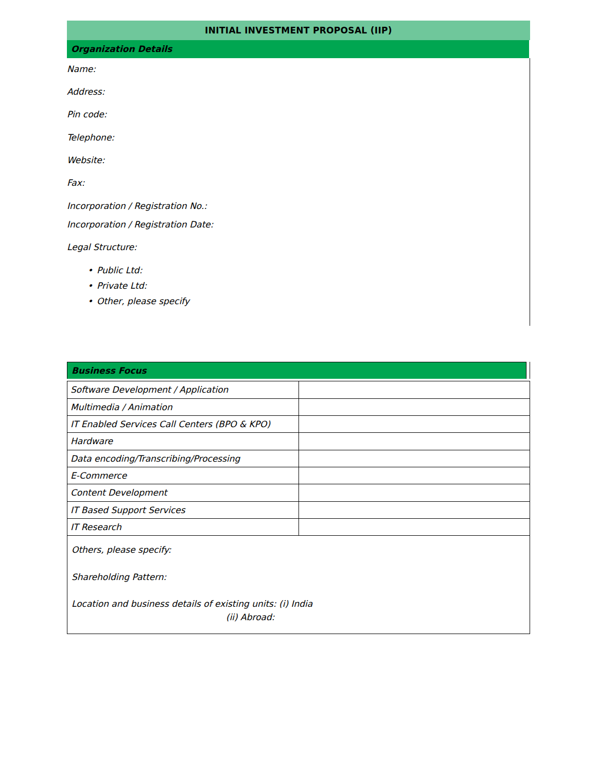INITIAL INVESTMENT PROPOSAL (IIP)
Organization Details
Name:
Address:
Pin code:
Telephone:
Website:
Fax:
Incorporation / Registration No.:
Incorporation / Registration Date:
Legal Structure:
Public Ltd:
Private Ltd:
Other, please specify
Business Focus
| Software Development / Application | |
| Multimedia / Animation | |
| IT Enabled Services Call Centers (BPO & KPO) | |
| Hardware | |
| Data encoding/Transcribing/Processing | |
| E-Commerce | |
| Content Development | |
| IT Based Support Services | |
| IT Research | |
Others, please specify:
Shareholding Pattern:
Location and business details of existing units: (i) India (ii) Abroad: